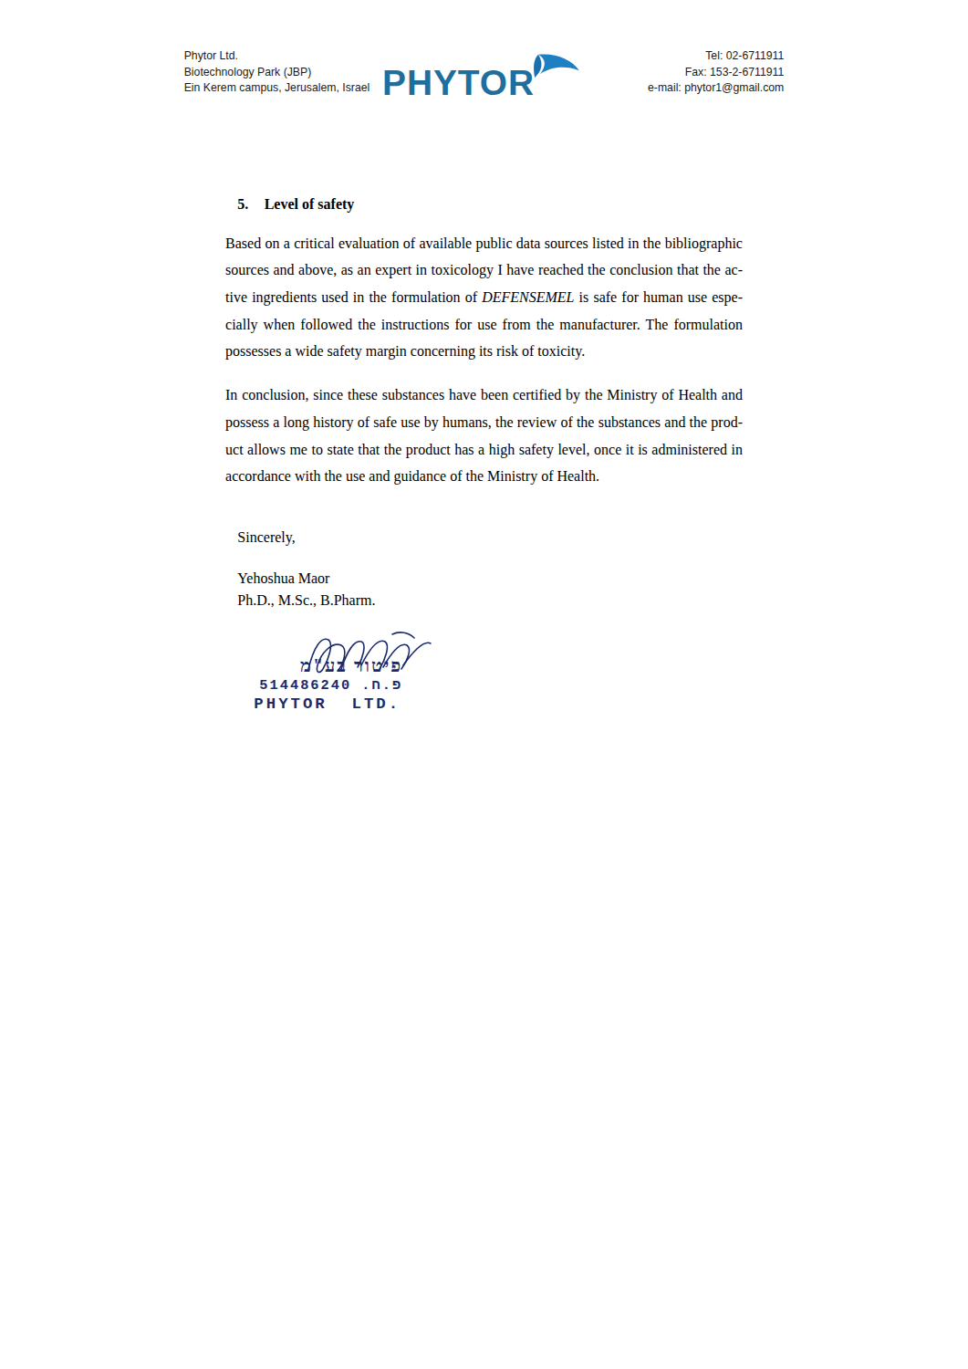Phytor Ltd.
Biotechnology Park (JBP)
Ein Kerem campus, Jerusalem, Israel
PHYTOR
Tel: 02-6711911
Fax: 153-2-6711911
e-mail: phytor1@gmail.com
5. Level of safety
Based on a critical evaluation of available public data sources listed in the bibliographic sources and above, as an expert in toxicology I have reached the conclusion that the active ingredients used in the formulation of DEFENSEMEL is safe for human use especially when followed the instructions for use from the manufacturer. The formulation possesses a wide safety margin concerning its risk of toxicity.
In conclusion, since these substances have been certified by the Ministry of Health and possess a long history of safe use by humans, the review of the substances and the product allows me to state that the product has a high safety level, once it is administered in accordance with the use and guidance of the Ministry of Health.
Sincerely,
Yehoshua Maor
Ph.D., M.Sc., B.Pharm.
פיטור בע"מ
514486240 .פ.ח
PHYTOR LTD.